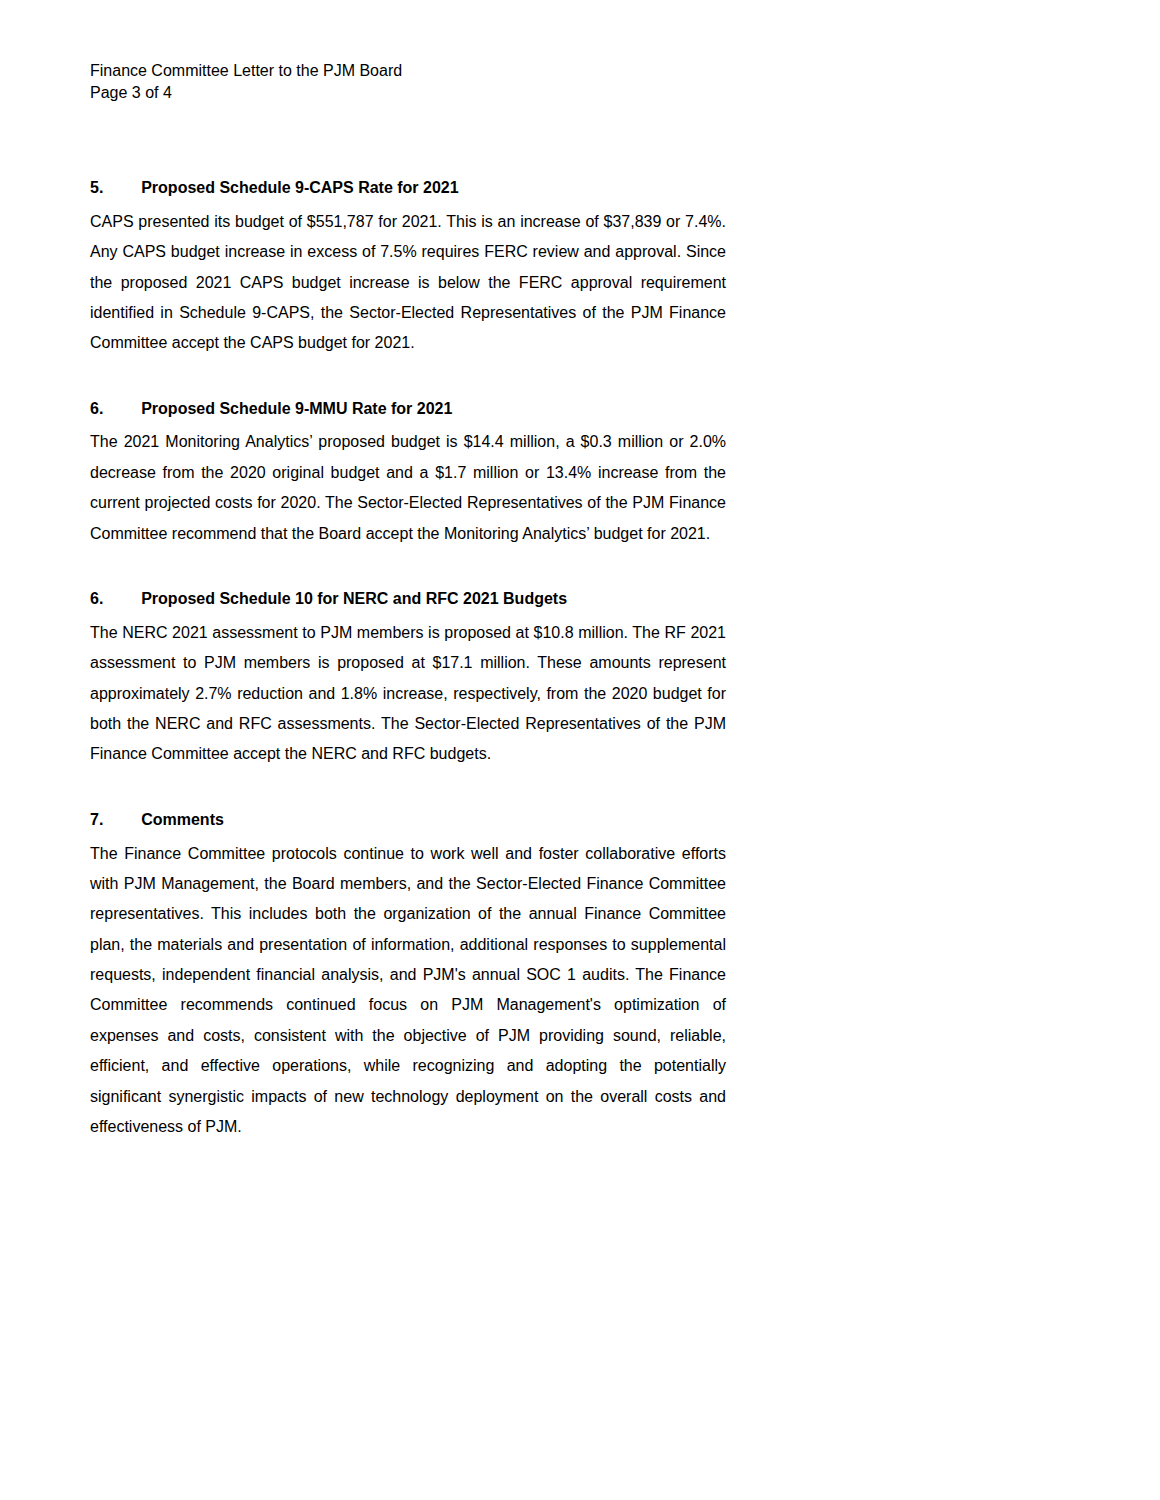Finance Committee Letter to the PJM Board
Page 3 of 4
5.
Proposed Schedule 9-CAPS Rate for 2021
CAPS presented its budget of $551,787 for 2021. This is an increase of $37,839 or 7.4%. Any CAPS budget increase in excess of 7.5% requires FERC review and approval. Since the proposed 2021 CAPS budget increase is below the FERC approval requirement identified in Schedule 9-CAPS, the Sector-Elected Representatives of the PJM Finance Committee accept the CAPS budget for 2021.
6.
Proposed Schedule 9-MMU Rate for 2021
The 2021 Monitoring Analytics’ proposed budget is $14.4 million, a $0.3 million or 2.0% decrease from the 2020 original budget and a $1.7 million or 13.4% increase from the current projected costs for 2020. The Sector-Elected Representatives of the PJM Finance Committee recommend that the Board accept the Monitoring Analytics’ budget for 2021.
6.
Proposed Schedule 10 for NERC and RFC 2021 Budgets
The NERC 2021 assessment to PJM members is proposed at $10.8 million. The RF 2021 assessment to PJM members is proposed at $17.1 million. These amounts represent approximately 2.7% reduction and 1.8% increase, respectively, from the 2020 budget for both the NERC and RFC assessments. The Sector-Elected Representatives of the PJM Finance Committee accept the NERC and RFC budgets.
7.
Comments
The Finance Committee protocols continue to work well and foster collaborative efforts with PJM Management, the Board members, and the Sector-Elected Finance Committee representatives. This includes both the organization of the annual Finance Committee plan, the materials and presentation of information, additional responses to supplemental requests, independent financial analysis, and PJM's annual SOC 1 audits. The Finance Committee recommends continued focus on PJM Management's optimization of expenses and costs, consistent with the objective of PJM providing sound, reliable, efficient, and effective operations, while recognizing and adopting the potentially significant synergistic impacts of new technology deployment on the overall costs and effectiveness of PJM.